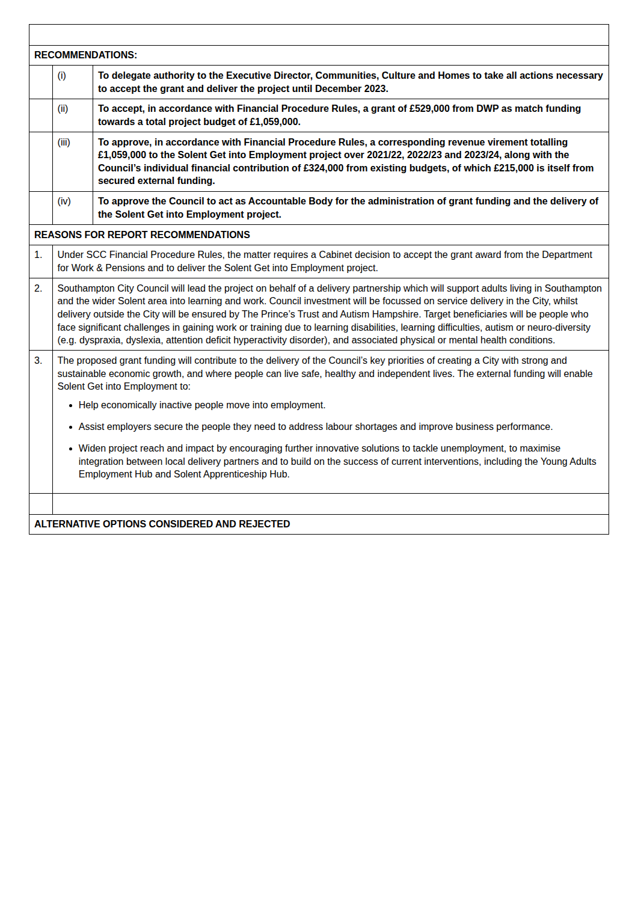| RECOMMENDATIONS: |
| | (i) | To delegate authority to the Executive Director, Communities, Culture and Homes to take all actions necessary to accept the grant and deliver the project until December 2023. |
| | (ii) | To accept, in accordance with Financial Procedure Rules, a grant of £529,000 from DWP as match funding towards a total project budget of £1,059,000. |
| | (iii) | To approve, in accordance with Financial Procedure Rules, a corresponding revenue virement totalling £1,059,000 to the Solent Get into Employment project over 2021/22, 2022/23 and 2023/24, along with the Council’s individual financial contribution of £324,000 from existing budgets, of which £215,000 is itself from secured external funding. |
| | (iv) | To approve the Council to act as Accountable Body for the administration of grant funding and the delivery of the Solent Get into Employment project. |
| REASONS FOR REPORT RECOMMENDATIONS |
| 1. | Under SCC Financial Procedure Rules, the matter requires a Cabinet decision to accept the grant award from the Department for Work & Pensions and to deliver the Solent Get into Employment project. |
| 2. | Southampton City Council will lead the project on behalf of a delivery partnership which will support adults living in Southampton and the wider Solent area into learning and work. Council investment will be focussed on service delivery in the City, whilst delivery outside the City will be ensured by The Prince’s Trust and Autism Hampshire. Target beneficiaries will be people who face significant challenges in gaining work or training due to learning disabilities, learning difficulties, autism or neuro-diversity (e.g. dyspraxia, dyslexia, attention deficit hyperactivity disorder), and associated physical or mental health conditions. |
| 3. | The proposed grant funding will contribute to the delivery of the Council’s key priorities of creating a City with strong and sustainable economic growth, and where people can live safe, healthy and independent lives. The external funding will enable Solent Get into Employment to: Help economically inactive people move into employment. Assist employers secure the people they need to address labour shortages and improve business performance. Widen project reach and impact by encouraging further innovative solutions to tackle unemployment, to maximise integration between local delivery partners and to build on the success of current interventions, including the Young Adults Employment Hub and Solent Apprenticeship Hub. |
| ALTERNATIVE OPTIONS CONSIDERED AND REJECTED |